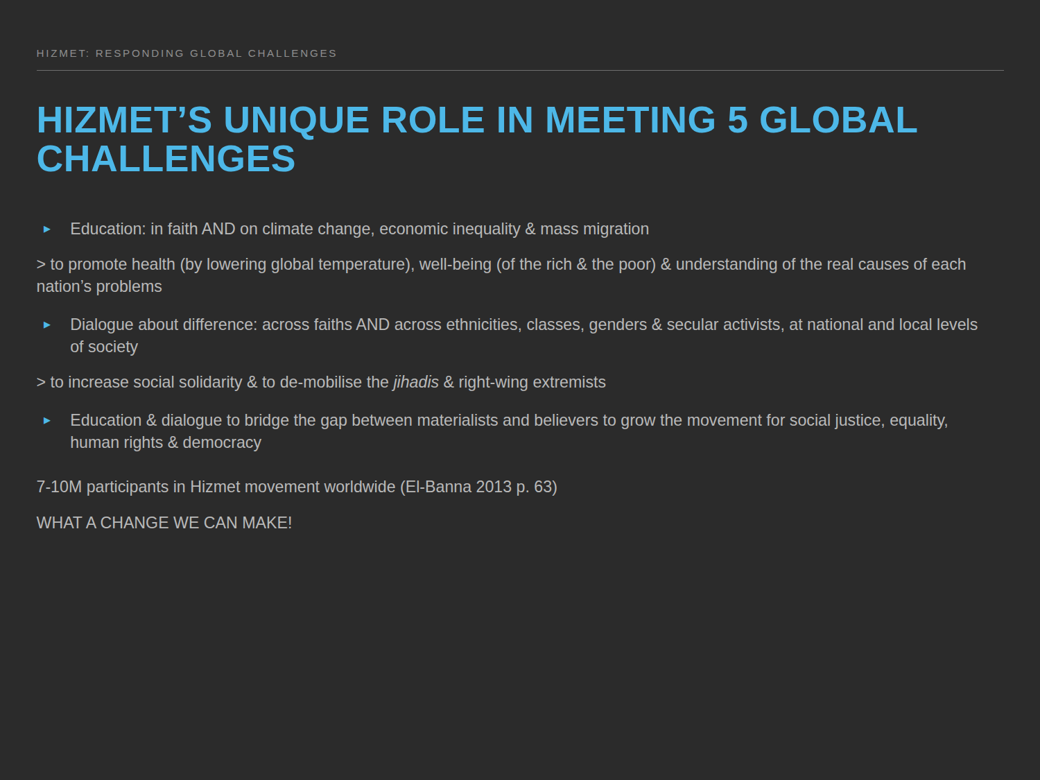Hizmet: Responding Global Challenges
Hizmet’s unique role in meeting 5 global challenges
Education: in faith AND on climate change, economic inequality & mass migration
> to promote health (by lowering global temperature), well-being (of the rich & the poor) & understanding of the real causes of each nation’s problems
Dialogue about difference: across faiths AND across ethnicities, classes, genders & secular activists, at national and local levels of society
> to increase social solidarity & to de-mobilise the jihadis & right-wing extremists
Education & dialogue to bridge the gap between materialists and believers to grow the movement for social justice, equality, human rights & democracy
7-10M participants in Hizmet movement worldwide (El-Banna 2013 p. 63)
WHAT A CHANGE WE CAN MAKE!